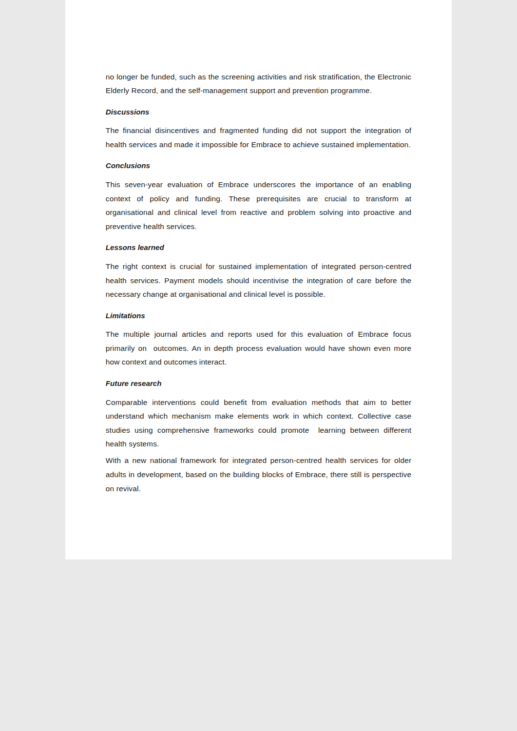no longer be funded, such as the screening activities and risk stratification, the Electronic Elderly Record, and the self-management support and prevention programme.
Discussions
The financial disincentives and fragmented funding did not support the integration of health services and made it impossible for Embrace to achieve sustained implementation.
Conclusions
This seven-year evaluation of Embrace underscores the importance of an enabling context of policy and funding. These prerequisites are crucial to transform at organisational and clinical level from reactive and problem solving into proactive and preventive health services.
Lessons learned
The right context is crucial for sustained implementation of integrated person-centred health services. Payment models should incentivise the integration of care before the necessary change at organisational and clinical level is possible.
Limitations
The multiple journal articles and reports used for this evaluation of Embrace focus primarily on outcomes. An in depth process evaluation would have shown even more how context and outcomes interact.
Future research
Comparable interventions could benefit from evaluation methods that aim to better understand which mechanism make elements work in which context. Collective case studies using comprehensive frameworks could promote learning between different health systems.
With a new national framework for integrated person-centred health services for older adults in development, based on the building blocks of Embrace, there still is perspective on revival.